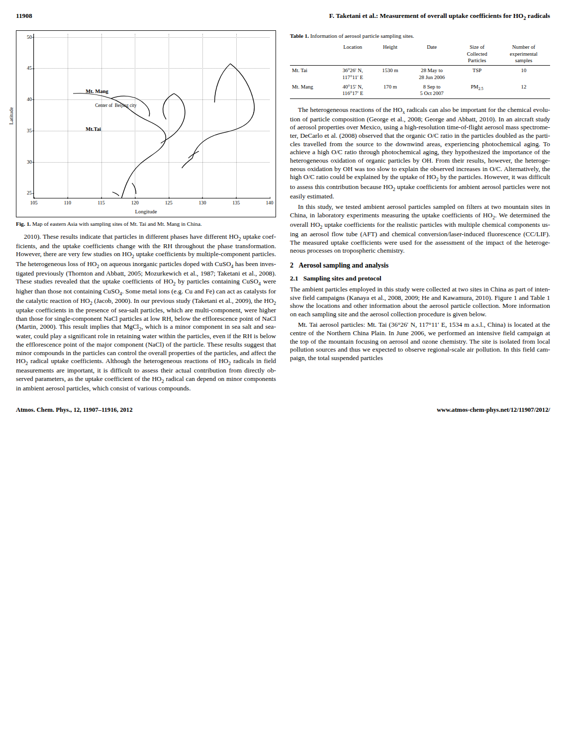11908
F. Taketani et al.: Measurement of overall uptake coefficients for HO2 radicals
Latitude
50
45
40
35
30
25
105
110
115
120
125
130
135
140
Mt. Mang
Center of Beijing city
Mt.Tai
Longitude
Fig. 1. Map of eastern Asia with sampling sites of Mt. Tai and Mt. Mang in China.
2010). These results indicate that particles in different phases have different HO2 uptake coefficients, and the uptake coefficients change with the RH throughout the phase transformation. However, there are very few studies on HO2 uptake coefficients by multiple-component particles. The heterogeneous loss of HO2 on aqueous inorganic particles doped with CuSO4 has been investigated previously (Thornton and Abbatt, 2005; Mozurkewich et al., 1987; Taketani et al., 2008). These studies revealed that the uptake coefficients of HO2 by particles containing CuSO4 were higher than those not containing CuSO4. Some metal ions (e.g. Cu and Fe) can act as catalysts for the catalytic reaction of HO2 (Jacob, 2000). In our previous study (Taketani et al., 2009), the HO2 uptake coefficients in the presence of sea-salt particles, which are multi-component, were higher than those for single-component NaCl particles at low RH, below the efflorescence point of NaCl (Martin, 2000). This result implies that MgCl2, which is a minor component in sea salt and seawater, could play a significant role in retaining water within the particles, even if the RH is below the efflorescence point of the major component (NaCl) of the particle. These results suggest that minor compounds in the particles can control the overall properties of the particles, and affect the HO2 radical uptake coefficients. Although the heterogeneous reactions of HO2 radicals in field measurements are important, it is difficult to assess their actual contribution from directly observed parameters, as the uptake coefficient of the HO2 radical can depend on minor components in ambient aerosol particles, which consist of various compounds.
Table 1. Information of aerosol particle sampling sites.
| | Location | Height | Date | Size of Collected Particles | Number of experimental samples |
| --- | --- | --- | --- | --- | --- |
| Mt. Tai | 36°26′ N, 117°11′ E | 1530 m | 28 May to 28 Jun 2006 | TSP | 10 |
| Mt. Mang | 40°15′ N, 116°17′ E | 170 m | 8 Sep to 5 Oct 2007 | PM 2.5 | 12 |
The heterogeneous reactions of the HOx radicals can also be important for the chemical evolution of particle composition (George et al., 2008; George and Abbatt, 2010). In an aircraft study of aerosol properties over Mexico, using a high-resolution time-of-flight aerosol mass spectrometer, DeCarlo et al. (2008) observed that the organic O/C ratio in the particles doubled as the particles travelled from the source to the downwind areas, experiencing photochemical aging. To achieve a high O/C ratio through photochemical aging, they hypothesized the importance of the heterogeneous oxidation of organic particles by OH. From their results, however, the heterogeneous oxidation by OH was too slow to explain the observed increases in O/C. Alternatively, the high O/C ratio could be explained by the uptake of HO2 by the particles. However, it was difficult to assess this contribution because HO2 uptake coefficients for ambient aerosol particles were not easily estimated.
In this study, we tested ambient aerosol particles sampled on filters at two mountain sites in China, in laboratory experiments measuring the uptake coefficients of HO2. We determined the overall HO2 uptake coefficients for the realistic particles with multiple chemical components using an aerosol flow tube (AFT) and chemical conversion/laser-induced fluorescence (CC/LIF). The measured uptake coefficients were used for the assessment of the impact of the heterogeneous processes on tropospheric chemistry.
2 Aerosol sampling and analysis
2.1 Sampling sites and protocol
The ambient particles employed in this study were collected at two sites in China as part of intensive field campaigns (Kanaya et al., 2008, 2009; He and Kawamura, 2010). Figure 1 and Table 1 show the locations and other information about the aerosol particle collection. More information on each sampling site and the aerosol collection procedure is given below.
Mt. Tai aerosol particles: Mt. Tai (36°26′ N, 117°11′ E, 1534 m a.s.l., China) is located at the centre of the Northern China Plain. In June 2006, we performed an intensive field campaign at the top of the mountain focusing on aerosol and ozone chemistry. The site is isolated from local pollution sources and thus we expected to observe regional-scale air pollution. In this field campaign, the total suspended particles
Atmos. Chem. Phys., 12, 11907–11916, 2012
www.atmos-chem-phys.net/12/11907/2012/